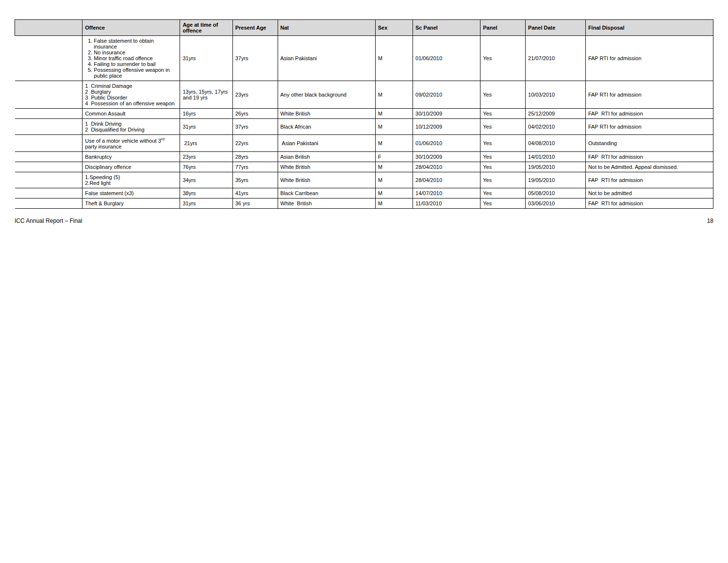| | Offence | Age at time of offence | Present Age | Nat | Sex | Sc Panel | Panel | Panel Date | Final Disposal |
| --- | --- | --- | --- | --- | --- | --- | --- | --- | --- |
| | False statement to obtain insurance No insurance Minor traffic road offence Failing to surrender to bail Possessing offensive weapon in public place | 31yrs | 37yrs | Asian Pakistani | M | 01/06/2010 | Yes | 21/07/2010 | FAP RTI for admission |
| | 1 Criminal Damage 2 Burglary 3 Public Disorder 4 Possession of an offensive weapon | 13yrs, 15yrs, 17yrs and 19 yrs | 23yrs | Any other black background | M | 09/02/2010 | Yes | 10/03/2010 | FAP RTI for admission |
| | Common Assault | 16yrs | 26yrs | White British | M | 30/10/2009 | Yes | 25/12/2009 | FAP RTI for admission |
| | 1 Drink Driving 2 Disqualified for Driving | 31yrs | 37yrs | Black African | M | 10/12/2009 | Yes | 04/02/2010 | FAP RTI for admission |
| | Use of a motor vehicle without 3 rd party insurance | 21yrs | 22yrs | Asian Pakistani | M | 01/06/2010 | Yes | 04/08/2010 | Outstanding |
| | Bankruptcy | 23yrs | 28yrs | Asian British | F | 30/10/2009 | Yes | 14/01/2010 | FAP RTI for admission |
| | Disciplinary offence | 76yrs | 77yrs | White British | M | 28/04/2010 | Yes | 19/05/2010 | Not to be Admitted. Appeal dismissed. |
| | 1.Speeding (5) 2.Red light | 34yrs | 35yrs | White British | M | 28/04/2010 | Yes | 19/05/2010 | FAP RTI for admission |
| | False statement (x3) | 38yrs | 41yrs | Black Carribean | M | 14/07/2010 | Yes | 05/08/2010 | Not to be admitted |
| | Theft & Burglary | 31yrs | 36 yrs | White British | M | 11/03/2010 | Yes | 03/06/2010 | FAP RTI for admission |
ICC Annual Report – Final 18